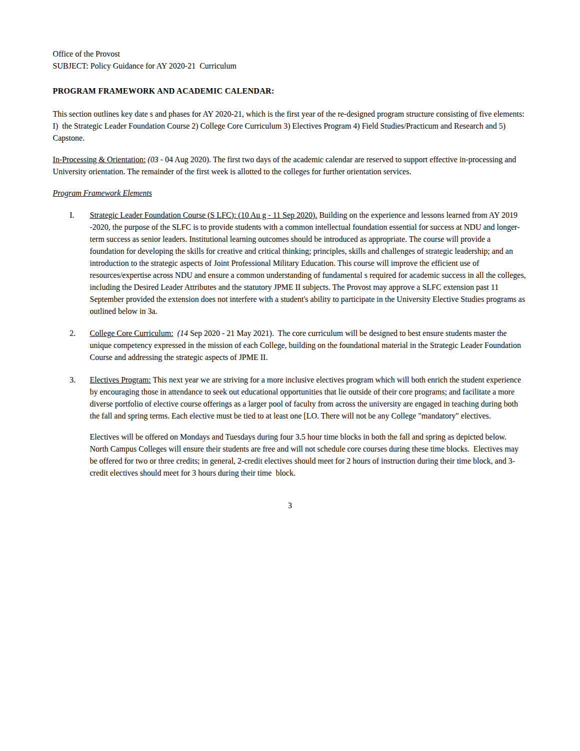Office of the Provost
SUBJECT: Policy Guidance for AY 2020-21 Curriculum
PROGRAM FRAMEWORK AND ACADEMIC CALENDAR:
This section outlines key date s and phases for AY 2020-21, which is the first year of the re-designed program structure consisting of five elements: I) the Strategic Leader Foundation Course 2) College Core Curriculum 3) Electives Program 4) Field Studies/Practicum and Research and 5) Capstone.
In-Processing & Orientation: (03 - 04 Aug 2020). The first two days of the academic calendar are reserved to support effective in-processing and University orientation. The remainder of the first week is allotted to the colleges for further orientation services.
Program Framework Elements
I.
Strategic Leader Foundation Course (S LFC): (10 Au g - 11 Sep 2020). Building on the experience and lessons learned from AY 2019 -2020, the purpose of the SLFC is to provide students with a common intellectual foundation essential for success at NDU and longer-term success as senior leaders. Institutional learning outcomes should be introduced as appropriate. The course will provide a foundation for developing the skills for creative and critical thinking; principles, skills and challenges of strategic leadership; and an introduction to the strategic aspects of Joint Professional Military Education. This course will improve the efficient use of resources/expertise across NDU and ensure a common understanding of fundamental s required for academic success in all the colleges, including the Desired Leader Attributes and the statutory JPME II subjects. The Provost may approve a SLFC extension past 11 September provided the extension does not interfere with a student's ability to participate in the University Elective Studies programs as outlined below in 3a.
2.
College Core Curriculum: (14 Sep 2020 - 21 May 2021). The core curriculum will be designed to best ensure students master the unique competency expressed in the mission of each College, building on the foundational material in the Strategic Leader Foundation Course and addressing the strategic aspects of JPME II.
3.
Electives Program: This next year we are striving for a more inclusive electives program which will both enrich the student experience by encouraging those in attendance to seek out educational opportunities that lie outside of their core programs; and facilitate a more diverse portfolio of elective course offerings as a larger pool of faculty from across the university are engaged in teaching during both the fall and spring terms. Each elective must be tied to at least one [LO. There will not be any College "mandatory" electives.
Electives will be offered on Mondays and Tuesdays during four 3.5 hour time blocks in both the fall and spring as depicted below. North Campus Colleges will ensure their students are free and will not schedule core courses during these time blocks. Electives may be offered for two or three credits; in general, 2-credit electives should meet for 2 hours of instruction during their time block, and 3-credit electives should meet for 3 hours during their time block.
3